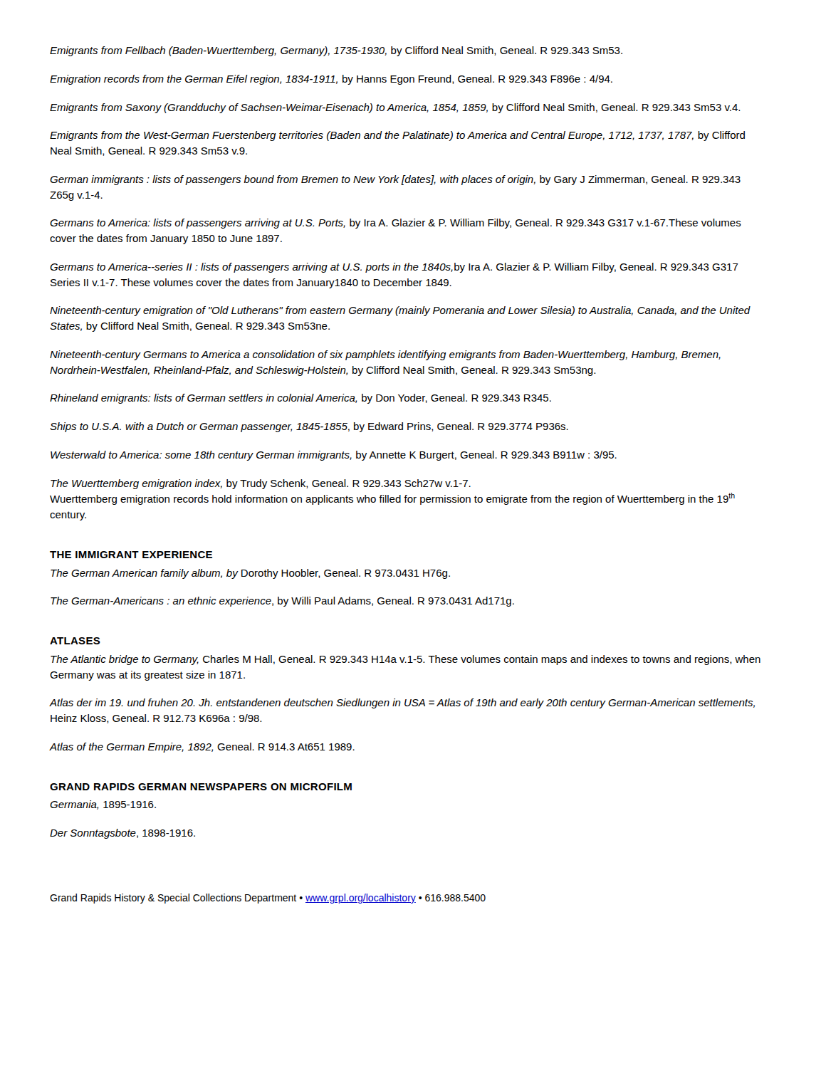Emigrants from Fellbach (Baden-Wuerttemberg, Germany), 1735-1930, by Clifford Neal Smith, Geneal. R 929.343 Sm53.
Emigration records from the German Eifel region, 1834-1911, by Hanns Egon Freund, Geneal. R 929.343 F896e : 4/94.
Emigrants from Saxony (Grandduchy of Sachsen-Weimar-Eisenach) to America, 1854, 1859, by Clifford Neal Smith, Geneal. R 929.343 Sm53 v.4.
Emigrants from the West-German Fuerstenberg territories (Baden and the Palatinate) to America and Central Europe, 1712, 1737, 1787, by Clifford Neal Smith, Geneal. R 929.343 Sm53 v.9.
German immigrants : lists of passengers bound from Bremen to New York [dates], with places of origin, by Gary J Zimmerman, Geneal. R 929.343 Z65g v.1-4.
Germans to America: lists of passengers arriving at U.S. Ports, by Ira A. Glazier & P. William Filby, Geneal. R 929.343 G317 v.1-67.These volumes cover the dates from January 1850 to June 1897.
Germans to America--series II : lists of passengers arriving at U.S. ports in the 1840s, by Ira A. Glazier & P. William Filby, Geneal. R 929.343 G317 Series II v.1-7. These volumes cover the dates from January1840 to December 1849.
Nineteenth-century emigration of "Old Lutherans" from eastern Germany (mainly Pomerania and Lower Silesia) to Australia, Canada, and the United States, by Clifford Neal Smith, Geneal. R 929.343 Sm53ne.
Nineteenth-century Germans to America a consolidation of six pamphlets identifying emigrants from Baden-Wuerttemberg, Hamburg, Bremen, Nordrhein-Westfalen, Rheinland-Pfalz, and Schleswig-Holstein, by Clifford Neal Smith, Geneal. R 929.343 Sm53ng.
Rhineland emigrants: lists of German settlers in colonial America, by Don Yoder, Geneal. R 929.343 R345.
Ships to U.S.A. with a Dutch or German passenger, 1845-1855, by Edward Prins, Geneal. R 929.3774 P936s.
Westerwald to America: some 18th century German immigrants, by Annette K Burgert, Geneal. R 929.343 B911w : 3/95.
The Wuerttemberg emigration index, by Trudy Schenk, Geneal. R 929.343 Sch27w v.1-7.
Wuerttemberg emigration records hold information on applicants who filled for permission to emigrate from the region of Wuerttemberg in the 19th century.
THE IMMIGRANT EXPERIENCE
The German American family album, by Dorothy Hoobler, Geneal. R 973.0431 H76g.
The German-Americans : an ethnic experience, by Willi Paul Adams, Geneal. R 973.0431 Ad171g.
ATLASES
The Atlantic bridge to Germany, Charles M Hall, Geneal. R 929.343 H14a v.1-5. These volumes contain maps and indexes to towns and regions, when Germany was at its greatest size in 1871.
Atlas der im 19. und fruhen 20. Jh. entstandenen deutschen Siedlungen in USA = Atlas of 19th and early 20th century German-American settlements, Heinz Kloss, Geneal. R 912.73 K696a : 9/98.
Atlas of the German Empire, 1892, Geneal. R 914.3 At651 1989.
GRAND RAPIDS GERMAN NEWSPAPERS ON MICROFILM
Germania, 1895-1916.
Der Sonntagsbote, 1898-1916.
Grand Rapids History & Special Collections Department • www.grpl.org/localhistory • 616.988.5400